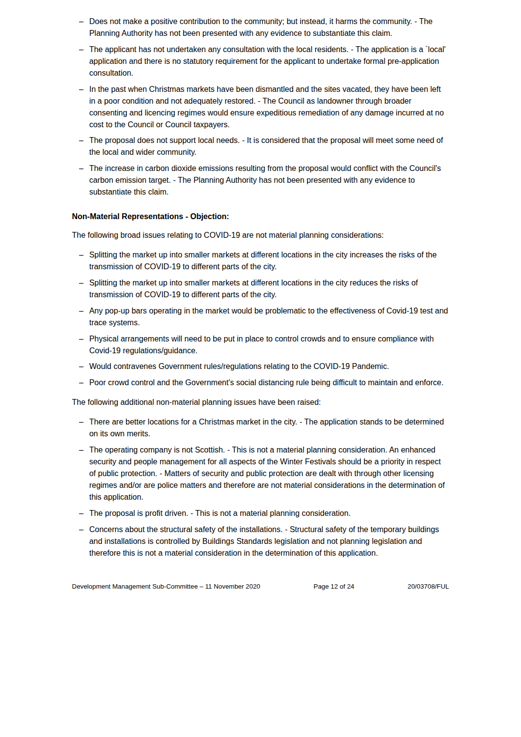Does not make a positive contribution to the community; but instead, it harms the community. - The Planning Authority has not been presented with any evidence to substantiate this claim.
The applicant has not undertaken any consultation with the local residents. - The application is a `local' application and there is no statutory requirement for the applicant to undertake formal pre-application consultation.
In the past when Christmas markets have been dismantled and the sites vacated, they have been left in a poor condition and not adequately restored. - The Council as landowner through broader consenting and licencing regimes would ensure expeditious remediation of any damage incurred at no cost to the Council or Council taxpayers.
The proposal does not support local needs. - It is considered that the proposal will meet some need of the local and wider community.
The increase in carbon dioxide emissions resulting from the proposal would conflict with the Council's carbon emission target. - The Planning Authority has not been presented with any evidence to substantiate this claim.
Non-Material Representations - Objection:
The following broad issues relating to COVID-19 are not material planning considerations:
Splitting the market up into smaller markets at different locations in the city increases the risks of the transmission of COVID-19 to different parts of the city.
Splitting the market up into smaller markets at different locations in the city reduces the risks of transmission of COVID-19 to different parts of the city.
Any pop-up bars operating in the market would be problematic to the effectiveness of Covid-19 test and trace systems.
Physical arrangements will need to be put in place to control crowds and to ensure compliance with Covid-19 regulations/guidance.
Would contravenes Government rules/regulations relating to the COVID-19 Pandemic.
Poor crowd control and the Government's social distancing rule being difficult to maintain and enforce.
The following additional non-material planning issues have been raised:
There are better locations for a Christmas market in the city. - The application stands to be determined on its own merits.
The operating company is not Scottish. - This is not a material planning consideration. An enhanced security and people management for all aspects of the Winter Festivals should be a priority in respect of public protection. - Matters of security and public protection are dealt with through other licensing regimes and/or are police matters and therefore are not material considerations in the determination of this application.
The proposal is profit driven. - This is not a material planning consideration.
Concerns about the structural safety of the installations. - Structural safety of the temporary buildings and installations is controlled by Buildings Standards legislation and not planning legislation and therefore this is not a material consideration in the determination of this application.
Development Management Sub-Committee – 11 November 2020 Page 12 of 24 20/03708/FUL